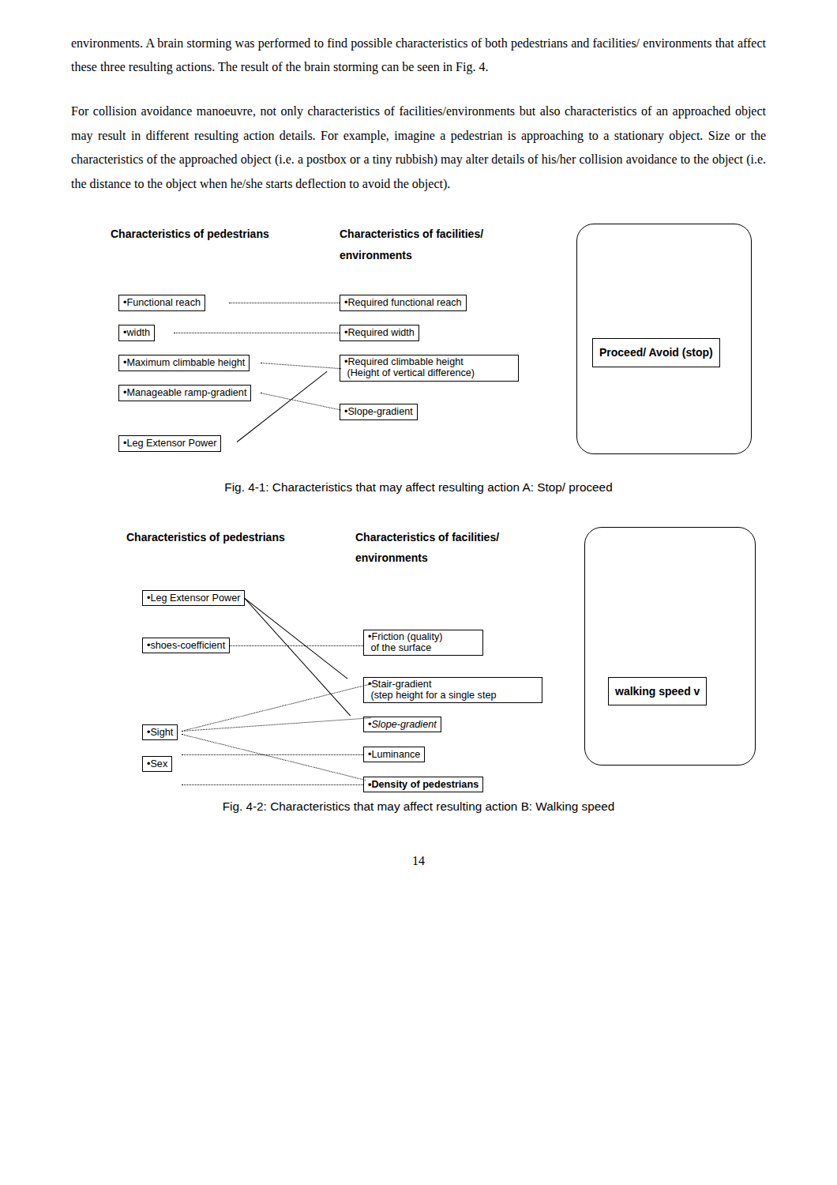environments. A brain storming was performed to find possible characteristics of both pedestrians and facilities/ environments that affect these three resulting actions. The result of the brain storming can be seen in Fig. 4.
For collision avoidance manoeuvre, not only characteristics of facilities/environments but also characteristics of an approached object may result in different resulting action details. For example, imagine a pedestrian is approaching to a stationary object. Size or the characteristics of the approached object (i.e. a postbox or a tiny rubbish) may alter details of his/her collision avoidance to the object (i.e. the distance to the object when he/she starts deflection to avoid the object).
Characteristics of pedestrians
Characteristics of facilities/
environments
Resulting actions
Proceed/ Avoid (stop)
•Functional reach
•width
•Maximum climbable height
•Manageable ramp-gradient
•Leg Extensor Power
•Required functional reach
•Required width
•Required climbable height
(Height of vertical difference)
•Slope-gradient
Fig. 4-1: Characteristics that may affect resulting action A: Stop/ proceed
Characteristics of pedestrians
Characteristics of facilities/
environments
Resulting actions
walking speed v
•Leg Extensor Power
•shoes-coefficient
•Sight
•Sex
•Friction (quality)
of the surface
•Stair-gradient
(step height for a single step
•Slope-gradient
•Luminance
•Density of pedestrians
Fig. 4-2: Characteristics that may affect resulting action B: Walking speed
14